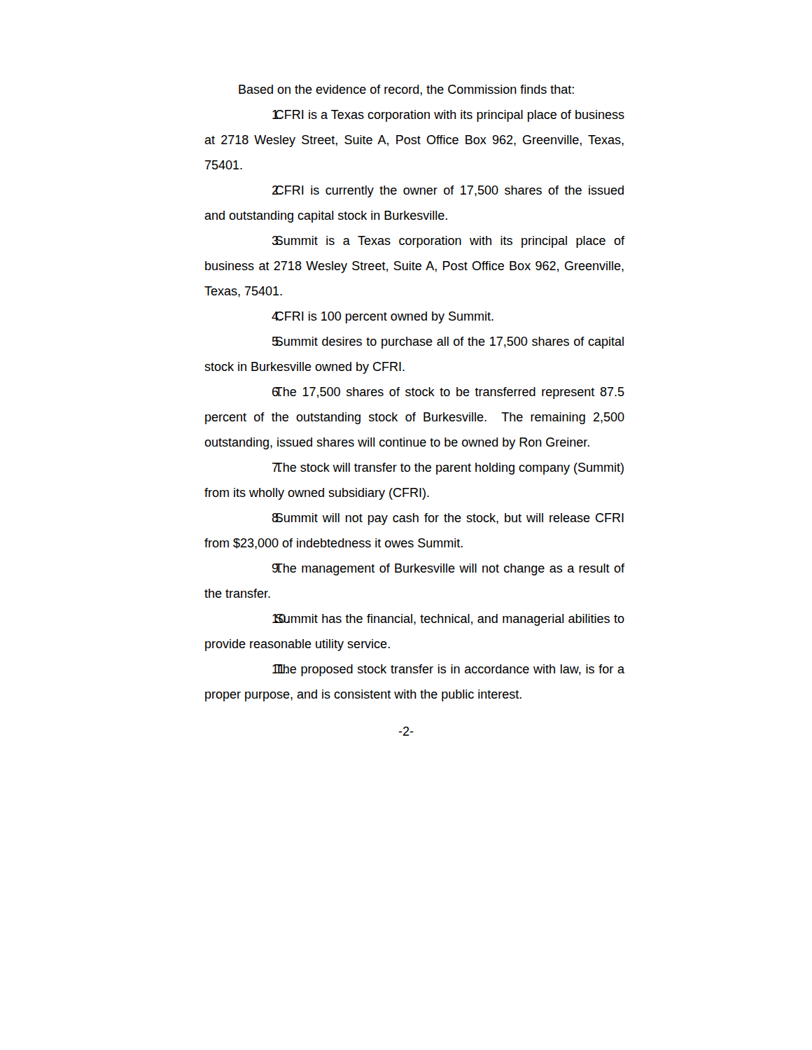Based on the evidence of record, the Commission finds that:
1. CFRI is a Texas corporation with its principal place of business at 2718 Wesley Street, Suite A, Post Office Box 962, Greenville, Texas, 75401.
2. CFRI is currently the owner of 17,500 shares of the issued and outstanding capital stock in Burkesville.
3. Summit is a Texas corporation with its principal place of business at 2718 Wesley Street, Suite A, Post Office Box 962, Greenville, Texas, 75401.
4. CFRI is 100 percent owned by Summit.
5. Summit desires to purchase all of the 17,500 shares of capital stock in Burkesville owned by CFRI.
6. The 17,500 shares of stock to be transferred represent 87.5 percent of the outstanding stock of Burkesville. The remaining 2,500 outstanding, issued shares will continue to be owned by Ron Greiner.
7. The stock will transfer to the parent holding company (Summit) from its wholly owned subsidiary (CFRI).
8. Summit will not pay cash for the stock, but will release CFRI from $23,000 of indebtedness it owes Summit.
9. The management of Burkesville will not change as a result of the transfer.
10. Summit has the financial, technical, and managerial abilities to provide reasonable utility service.
11. The proposed stock transfer is in accordance with law, is for a proper purpose, and is consistent with the public interest.
-2-